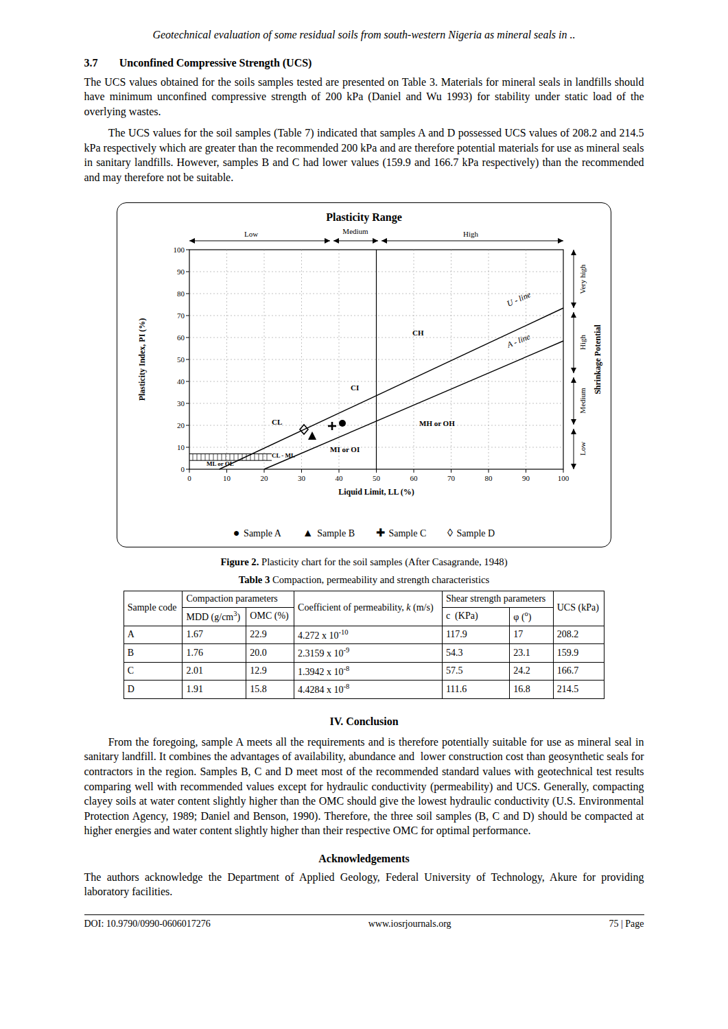Geotechnical evaluation of some residual soils from south-western Nigeria as mineral seals in ..
3.7 Unconfined Compressive Strength (UCS)
The UCS values obtained for the soils samples tested are presented on Table 3. Materials for mineral seals in landfills should have minimum unconfined compressive strength of 200 kPa (Daniel and Wu 1993) for stability under static load of the overlying wastes.
The UCS values for the soil samples (Table 7) indicated that samples A and D possessed UCS values of 208.2 and 214.5 kPa respectively which are greater than the recommended 200 kPa and are therefore potential materials for use as mineral seals in sanitary landfills. However, samples B and C had lower values (159.9 and 166.7 kPa respectively) than the recommended and may therefore not be suitable.
Plasticity Range
Low Medium High 100 90 80 70 60 50 40 30 20 10 0 0 10 20 30 40 50 60 70 80 90 100 Liquid Limit, LL (%) Plasticity Index, PI (%) CH CI CL MH or OH MI or OI CL - ML ML or OL U - line A - line Very high High Medium Low Shrinkage Potential
●Sample A
▲Sample B
✚Sample C
◊Sample D
Figure 2. Plasticity chart for the soil samples (After Casagrande, 1948)
Table 3 Compaction, permeability and strength characteristics
| Sample code | Compaction parameters | Coefficient of permeability, k (m/s) | Shear strength parameters | UCS (kPa) |
| --- | --- | --- | --- | --- |
| MDD (g/cm 3 ) | OMC (%) | c (KPa) | φ ( o ) |
| A | 1.67 | 22.9 | 4.272 x 10 -10 | 117.9 | 17 | 208.2 |
| B | 1.76 | 20.0 | 2.3159 x 10 -9 | 54.3 | 23.1 | 159.9 |
| C | 2.01 | 12.9 | 1.3942 x 10 -8 | 57.5 | 24.2 | 166.7 |
| D | 1.91 | 15.8 | 4.4284 x 10 -8 | 111.6 | 16.8 | 214.5 |
IV. Conclusion
From the foregoing, sample A meets all the requirements and is therefore potentially suitable for use as mineral seal in sanitary landfill. It combines the advantages of availability, abundance and lower construction cost than geosynthetic seals for contractors in the region. Samples B, C and D meet most of the recommended standard values with geotechnical test results comparing well with recommended values except for hydraulic conductivity (permeability) and UCS. Generally, compacting clayey soils at water content slightly higher than the OMC should give the lowest hydraulic conductivity (U.S. Environmental Protection Agency, 1989; Daniel and Benson, 1990). Therefore, the three soil samples (B, C and D) should be compacted at higher energies and water content slightly higher than their respective OMC for optimal performance.
Acknowledgements
The authors acknowledge the Department of Applied Geology, Federal University of Technology, Akure for providing laboratory facilities.
DOI: 10.9790/0990-0606017276
www.iosrjournals.org
75 | Page